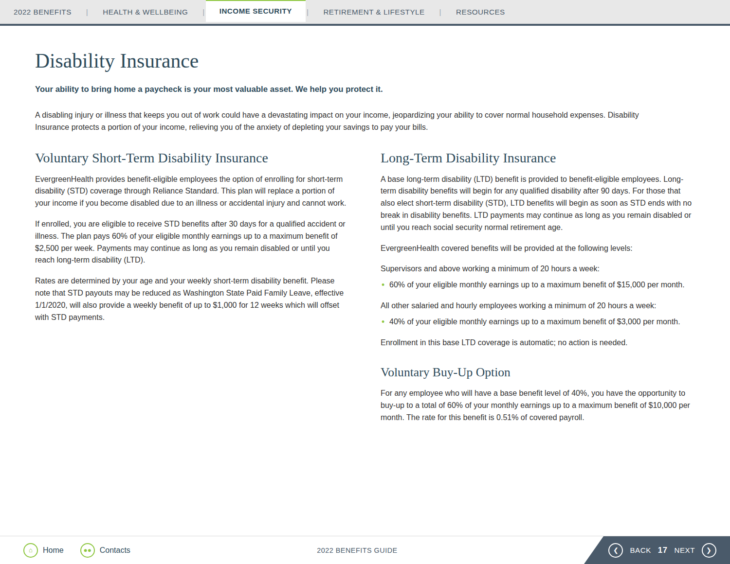2022 BENEFITS | HEALTH & WELLBEING | INCOME SECURITY | RETIREMENT & LIFESTYLE | RESOURCES
Disability Insurance
Your ability to bring home a paycheck is your most valuable asset. We help you protect it.
A disabling injury or illness that keeps you out of work could have a devastating impact on your income, jeopardizing your ability to cover normal household expenses. Disability Insurance protects a portion of your income, relieving you of the anxiety of depleting your savings to pay your bills.
Voluntary Short-Term Disability Insurance
EvergreenHealth provides benefit-eligible employees the option of enrolling for short-term disability (STD) coverage through Reliance Standard. This plan will replace a portion of your income if you become disabled due to an illness or accidental injury and cannot work.
If enrolled, you are eligible to receive STD benefits after 30 days for a qualified accident or illness. The plan pays 60% of your eligible monthly earnings up to a maximum benefit of $2,500 per week. Payments may continue as long as you remain disabled or until you reach long-term disability (LTD).
Rates are determined by your age and your weekly short-term disability benefit. Please note that STD payouts may be reduced as Washington State Paid Family Leave, effective 1/1/2020, will also provide a weekly benefit of up to $1,000 for 12 weeks which will offset with STD payments.
Long-Term Disability Insurance
A base long-term disability (LTD) benefit is provided to benefit-eligible employees. Long-term disability benefits will begin for any qualified disability after 90 days. For those that also elect short-term disability (STD), LTD benefits will begin as soon as STD ends with no break in disability benefits. LTD payments may continue as long as you remain disabled or until you reach social security normal retirement age.
EvergreenHealth covered benefits will be provided at the following levels:
Supervisors and above working a minimum of 20 hours a week:
60% of your eligible monthly earnings up to a maximum benefit of $15,000 per month.
All other salaried and hourly employees working a minimum of 20 hours a week:
40% of your eligible monthly earnings up to a maximum benefit of $3,000 per month.
Enrollment in this base LTD coverage is automatic; no action is needed.
Voluntary Buy-Up Option
For any employee who will have a base benefit level of 40%, you have the opportunity to buy-up to a total of 60% of your monthly earnings up to a maximum benefit of $10,000 per month. The rate for this benefit is 0.51% of covered payroll.
⌂ Home ●● Contacts
2022 BENEFITS GUIDE
❮ BACK 17 NEXT ❯